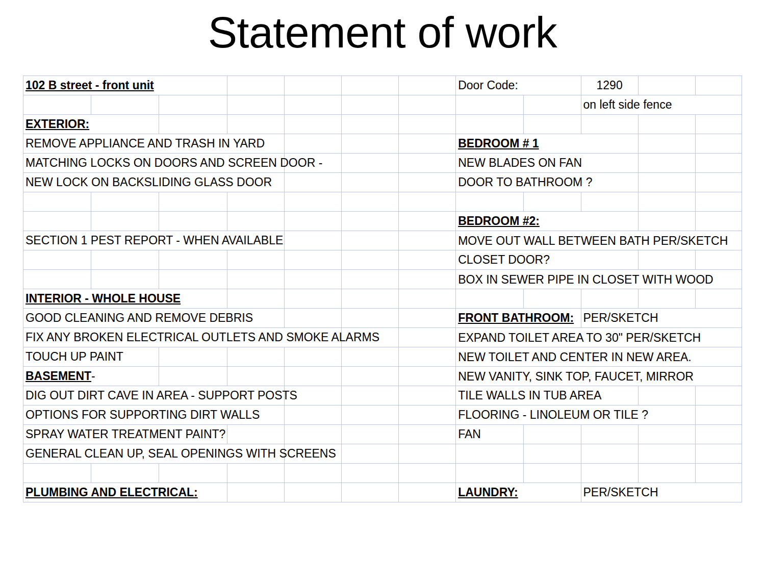Statement of work
| 102 B street - front unit | | | | | Door Code: | 1290 | | |
| | | | | | | | | | on left side fence |
| EXTERIOR: | | | | | | | | | | |
| REMOVE APPLIANCE AND TRASH IN YARD | | | | BEDROOM # 1 | | |
| MATCHING LOCKS ON DOORS AND SCREEN DOOR - | | | | NEW BLADES ON FAN | | |
| NEW LOCK ON BACKSLIDING GLASS DOOR | | | | DOOR TO BATHROOM ? | | |
| | | | | | | | BEDROOM #2: | | |
| SECTION 1 PEST REPORT - WHEN AVAILABLE | | | | MOVE OUT WALL BETWEEN BATH PER/SKETCH |
| | | | | | | | CLOSET DOOR? | | |
| | | | | | | | BOX IN SEWER PIPE IN CLOSET WITH WOOD |
| INTERIOR - WHOLE HOUSE | | | | | | | | | |
| GOOD CLEANING AND REMOVE DEBRIS | | | | FRONT BATHROOM: | PER/SKETCH |
| FIX ANY BROKEN ELECTRICAL OUTLETS AND SMOKE ALARMS | | | EXPAND TOILET AREA TO 30" PER/SKETCH |
| TOUCH UP PAINT | | | | | | NEW TOILET AND CENTER IN NEW AREA. |
| BASEMENT - | | | | | | NEW VANITY, SINK TOP, FAUCET, MIRROR |
| DIG OUT DIRT CAVE IN AREA - SUPPORT POSTS | | | | TILE WALLS IN TUB AREA | | |
| OPTIONS FOR SUPPORTING DIRT WALLS | | | | FLOORING - LINOLEUM OR TILE ? | |
| SPRAY WATER TREATMENT PAINT? | | | | | FAN | | | | |
| GENERAL CLEAN UP, SEAL OPENINGS WITH SCREENS | | | | | | | | |
| PLUMBING AND ELECTRICAL: | | | | | LAUNDRY: | PER/SKETCH |